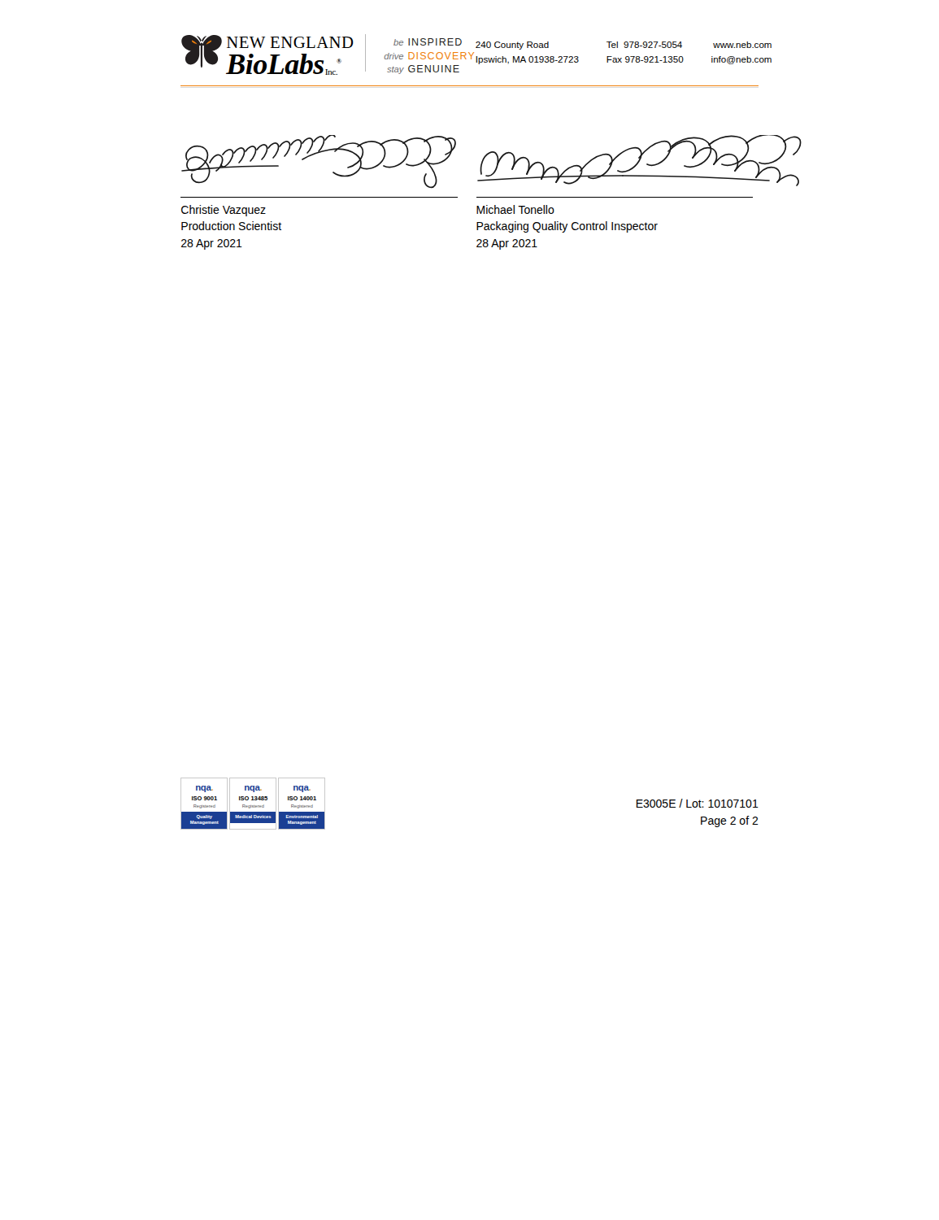NEW ENGLAND BioLabsInc.®
be INSPIRED
drive DISCOVERY
stay GENUINE
240 County Road
Ipswich, MA 01938-2723
Tel 978-927-5054
Fax 978-921-1350
www.neb.com
info@neb.com
Christie Vazquez
Production Scientist
28 Apr 2021
Michael Tonello
Packaging Quality Control Inspector
28 Apr 2021
nqa.
ISO 9001
Registered
Quality
Management
nqa.
ISO 13485
Registered
Medical Devices
nqa.
ISO 14001
Registered
Environmental
Management
E3005E / Lot: 10107101
Page 2 of 2